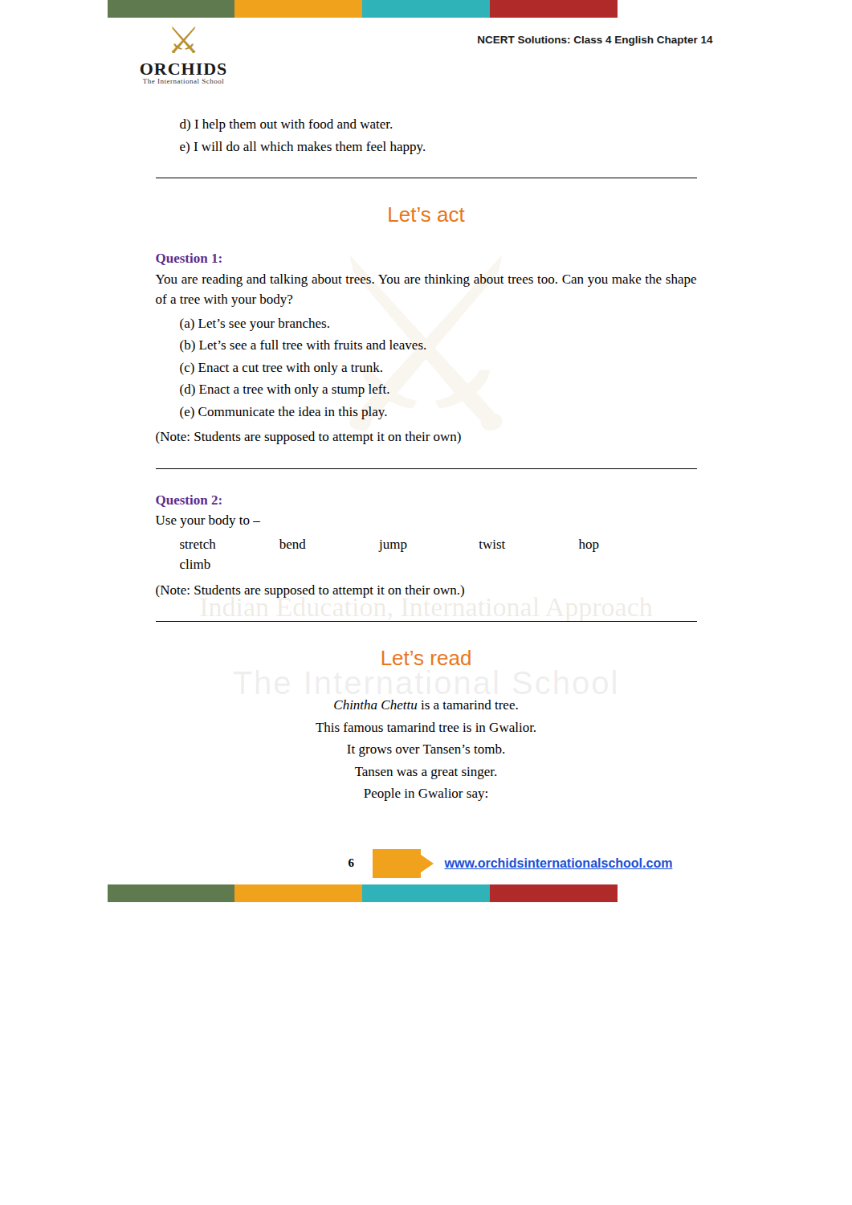⚔
ORCHIDS
The International School
NCERT Solutions: Class 4 English Chapter 14
⚔
Indian Education, International Approach
The International School
d) I help them out with food and water.
e) I will do all which makes them feel happy.
Let’s act
Question 1:
You are reading and talking about trees. You are thinking about trees too. Can you make the shape of a tree with your body?
(a) Let’s see your branches.
(b) Let’s see a full tree with fruits and leaves.
(c) Enact a cut tree with only a trunk.
(d) Enact a tree with only a stump left.
(e) Communicate the idea in this play.
(Note: Students are supposed to attempt it on their own)
Question 2:
Use your body to –
stretch bend jump twist hop climb
(Note: Students are supposed to attempt it on their own.)
Let’s read
Chintha Chettu is a tamarind tree.
This famous tamarind tree is in Gwalior.
It grows over Tansen’s tomb.
Tansen was a great singer.
People in Gwalior say:
6
www.orchidsinternationalschool.com